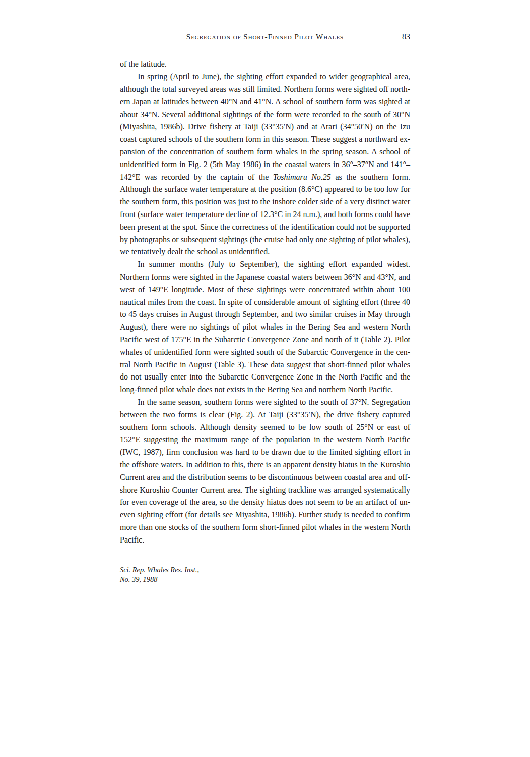Segregation of Short-Finned Pilot Whales 83
of the latitude.
In spring (April to June), the sighting effort expanded to wider geographical area, although the total surveyed areas was still limited. Northern forms were sighted off northern Japan at latitudes between 40°N and 41°N. A school of southern form was sighted at about 34°N. Several additional sightings of the form were recorded to the south of 30°N (Miyashita, 1986b). Drive fishery at Taiji (33°35′N) and at Arari (34°50′N) on the Izu coast captured schools of the southern form in this season. These suggest a northward expansion of the concentration of southern form whales in the spring season. A school of unidentified form in Fig. 2 (5th May 1986) in the coastal waters in 36°–37°N and 141°–142°E was recorded by the captain of the Toshimaru No.25 as the southern form. Although the surface water temperature at the position (8.6°C) appeared to be too low for the southern form, this position was just to the inshore colder side of a very distinct water front (surface water temperature decline of 12.3°C in 24 n.m.), and both forms could have been present at the spot. Since the correctness of the identification could not be supported by photographs or subsequent sightings (the cruise had only one sighting of pilot whales), we tentatively dealt the school as unidentified.
In summer months (July to September), the sighting effort expanded widest. Northern forms were sighted in the Japanese coastal waters between 36°N and 43°N, and west of 149°E longitude. Most of these sightings were concentrated within about 100 nautical miles from the coast. In spite of considerable amount of sighting effort (three 40 to 45 days cruises in August through September, and two similar cruises in May through August), there were no sightings of pilot whales in the Bering Sea and western North Pacific west of 175°E in the Subarctic Convergence Zone and north of it (Table 2). Pilot whales of unidentified form were sighted south of the Subarctic Convergence in the central North Pacific in August (Table 3). These data suggest that short-finned pilot whales do not usually enter into the Subarctic Convergence Zone in the North Pacific and the long-finned pilot whale does not exists in the Bering Sea and northern North Pacific.
In the same season, southern forms were sighted to the south of 37°N. Segregation between the two forms is clear (Fig. 2). At Taiji (33°35′N), the drive fishery captured southern form schools. Although density seemed to be low south of 25°N or east of 152°E suggesting the maximum range of the population in the western North Pacific (IWC, 1987), firm conclusion was hard to be drawn due to the limited sighting effort in the offshore waters. In addition to this, there is an apparent density hiatus in the Kuroshio Current area and the distribution seems to be discontinuous between coastal area and offshore Kuroshio Counter Current area. The sighting trackline was arranged systematically for even coverage of the area, so the density hiatus does not seem to be an artifact of uneven sighting effort (for details see Miyashita, 1986b). Further study is needed to confirm more than one stocks of the southern form short-finned pilot whales in the western North Pacific.
Sci. Rep. Whales Res. Inst.,
No. 39, 1988